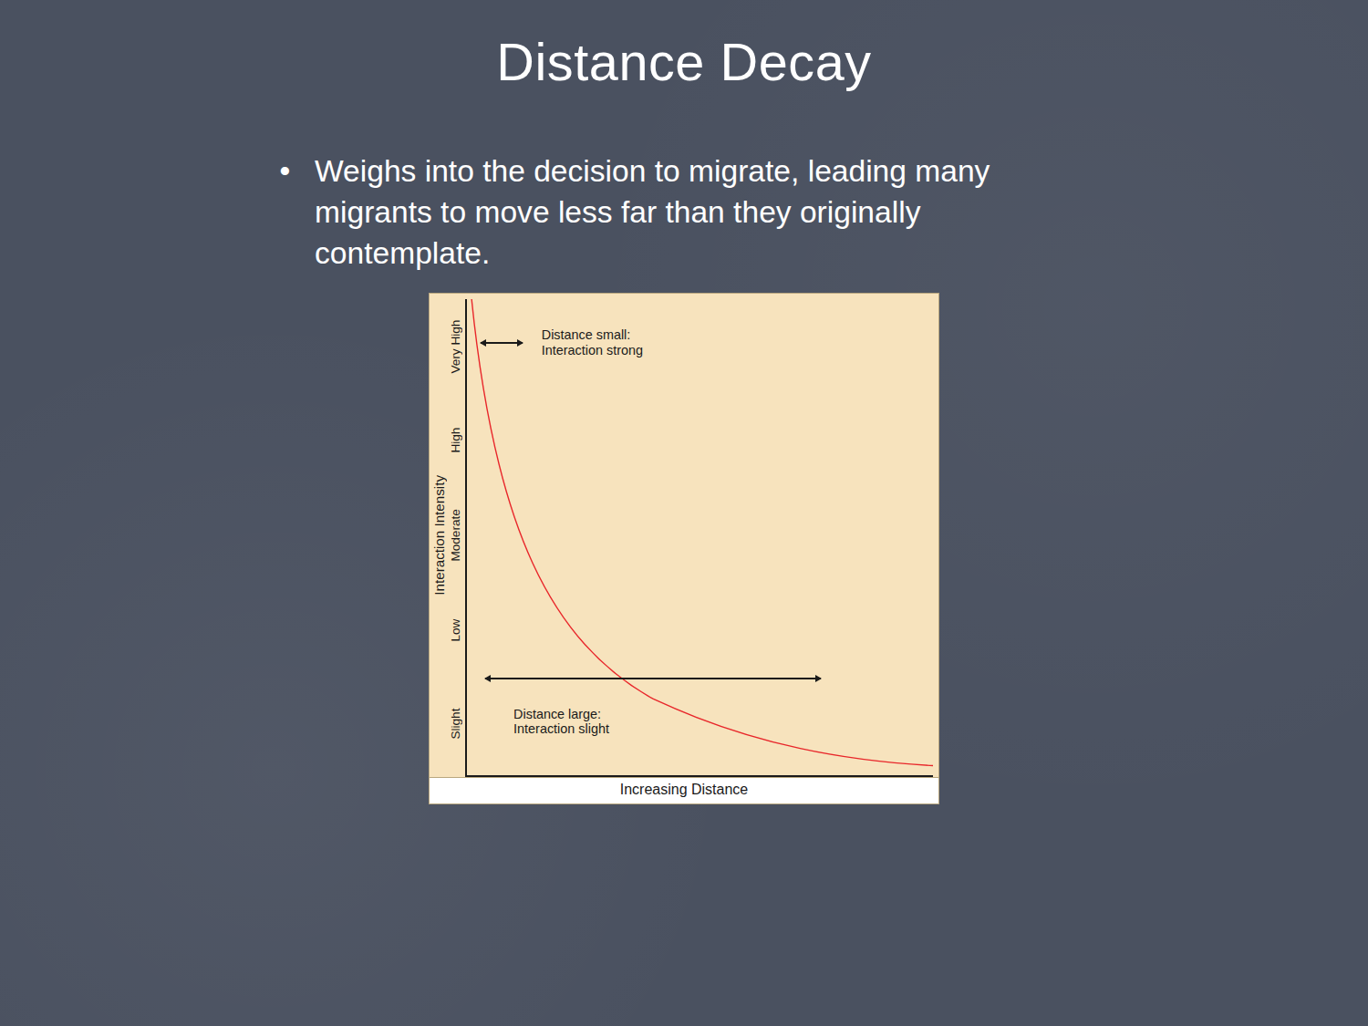Distance Decay
Weighs into the decision to migrate, leading many migrants to move less far than they originally contemplate.
Interaction Intensity
Very High High Moderate Low Slight
Distance small:
Interaction strong
Distance large:
Interaction slight
Increasing Distance